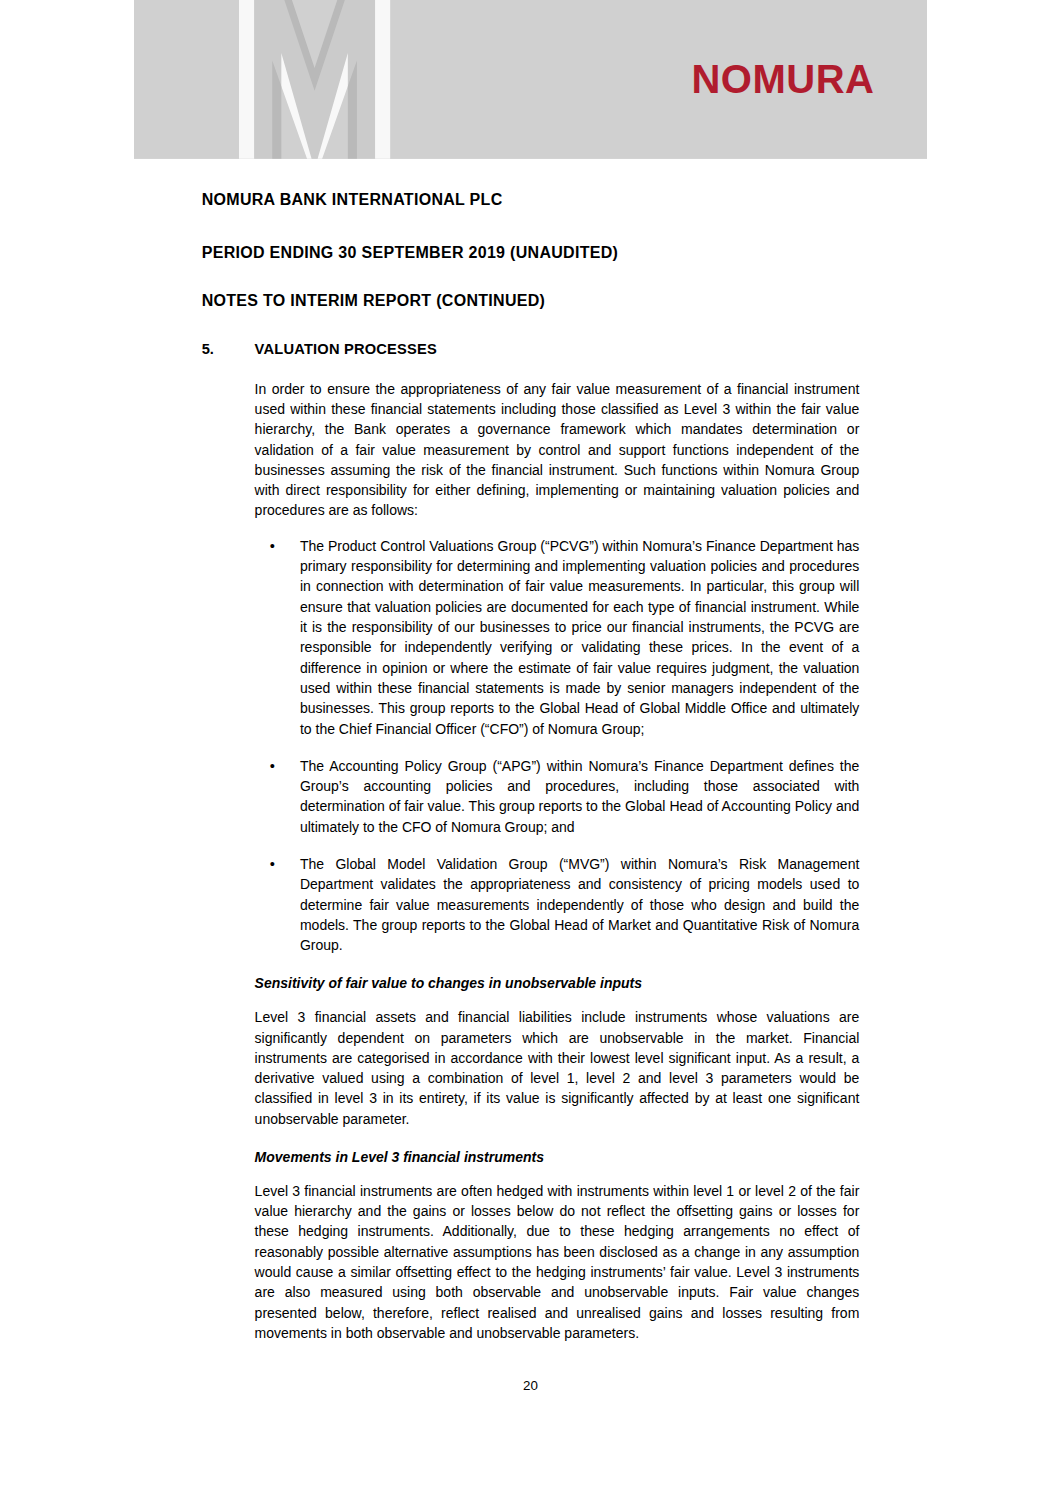NOMURA
NOMURA BANK INTERNATIONAL PLC
PERIOD ENDING 30 SEPTEMBER 2019 (UNAUDITED)
NOTES TO INTERIM REPORT (CONTINUED)
5.
VALUATION PROCESSES
In order to ensure the appropriateness of any fair value measurement of a financial instrument used within these financial statements including those classified as Level 3 within the fair value hierarchy, the Bank operates a governance framework which mandates determination or validation of a fair value measurement by control and support functions independent of the businesses assuming the risk of the financial instrument. Such functions within Nomura Group with direct responsibility for either defining, implementing or maintaining valuation policies and procedures are as follows:
The Product Control Valuations Group (“PCVG”) within Nomura’s Finance Department has primary responsibility for determining and implementing valuation policies and procedures in connection with determination of fair value measurements. In particular, this group will ensure that valuation policies are documented for each type of financial instrument. While it is the responsibility of our businesses to price our financial instruments, the PCVG are responsible for independently verifying or validating these prices. In the event of a difference in opinion or where the estimate of fair value requires judgment, the valuation used within these financial statements is made by senior managers independent of the businesses. This group reports to the Global Head of Global Middle Office and ultimately to the Chief Financial Officer (“CFO”) of Nomura Group;
The Accounting Policy Group (“APG”) within Nomura’s Finance Department defines the Group’s accounting policies and procedures, including those associated with determination of fair value. This group reports to the Global Head of Accounting Policy and ultimately to the CFO of Nomura Group; and
The Global Model Validation Group (“MVG”) within Nomura’s Risk Management Department validates the appropriateness and consistency of pricing models used to determine fair value measurements independently of those who design and build the models. The group reports to the Global Head of Market and Quantitative Risk of Nomura Group.
Sensitivity of fair value to changes in unobservable inputs
Level 3 financial assets and financial liabilities include instruments whose valuations are significantly dependent on parameters which are unobservable in the market. Financial instruments are categorised in accordance with their lowest level significant input. As a result, a derivative valued using a combination of level 1, level 2 and level 3 parameters would be classified in level 3 in its entirety, if its value is significantly affected by at least one significant unobservable parameter.
Movements in Level 3 financial instruments
Level 3 financial instruments are often hedged with instruments within level 1 or level 2 of the fair value hierarchy and the gains or losses below do not reflect the offsetting gains or losses for these hedging instruments. Additionally, due to these hedging arrangements no effect of reasonably possible alternative assumptions has been disclosed as a change in any assumption would cause a similar offsetting effect to the hedging instruments’ fair value. Level 3 instruments are also measured using both observable and unobservable inputs. Fair value changes presented below, therefore, reflect realised and unrealised gains and losses resulting from movements in both observable and unobservable parameters.
20